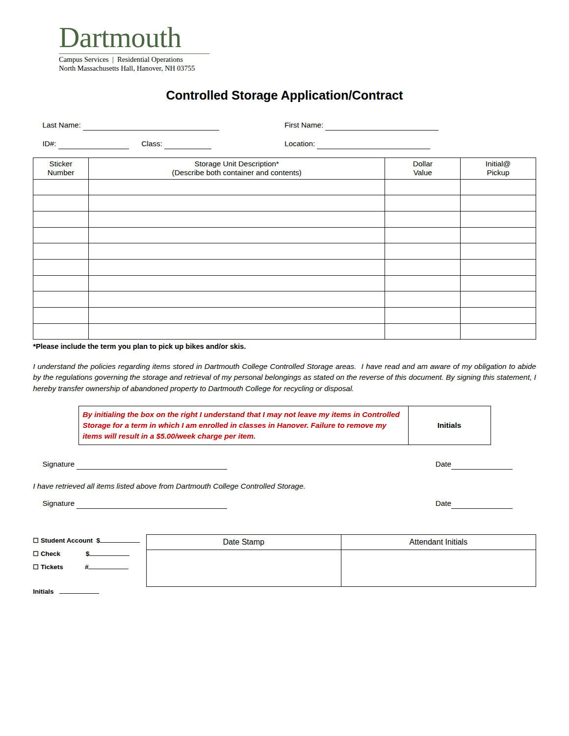Dartmouth
Campus Services | Residential Operations
North Massachusetts Hall, Hanover, NH 03755
Controlled Storage Application/Contract
Last Name:
First Name:
ID#: Class:
Location:
| Sticker Number | Storage Unit Description* (Describe both container and contents) | Dollar Value | Initial@ Pickup |
| --- | --- | --- | --- |
*Please include the term you plan to pick up bikes and/or skis.
I understand the policies regarding items stored in Dartmouth College Controlled Storage areas. I have read and am aware of my obligation to abide by the regulations governing the storage and retrieval of my personal belongings as stated on the reverse of this document. By signing this statement, I hereby transfer ownership of abandoned property to Dartmouth College for recycling or disposal.
| By initialing the box on the right I understand that I may not leave my items in Controlled Storage for a term in which I am enrolled in classes in Hanover. Failure to remove my items will result in a $5.00/week charge per item. | Initials |
Signature Date
I have retrieved all items listed above from Dartmouth College Controlled Storage.
Signature Date
☐ Student Account $
☐ Check $
☐ Tickets # Initials
| Date Stamp | Attendant Initials |
| --- | --- |